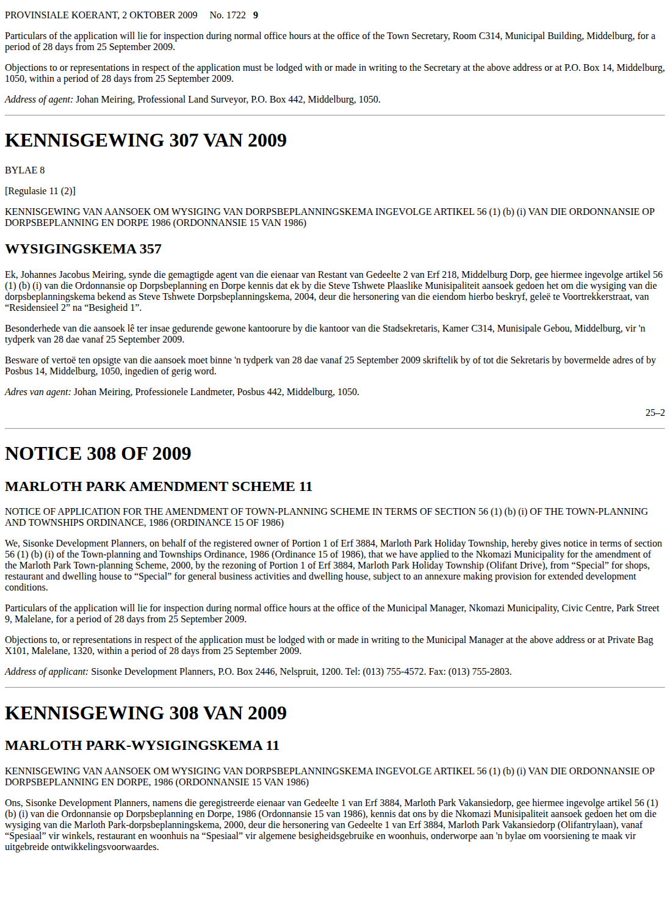PROVINSIALE KOERANT, 2 OKTOBER 2009 No. 1722 9
Particulars of the application will lie for inspection during normal office hours at the office of the Town Secretary, Room C314, Municipal Building, Middelburg, for a period of 28 days from 25 September 2009.
Objections to or representations in respect of the application must be lodged with or made in writing to the Secretary at the above address or at P.O. Box 14, Middelburg, 1050, within a period of 28 days from 25 September 2009.
Address of agent: Johan Meiring, Professional Land Surveyor, P.O. Box 442, Middelburg, 1050.
KENNISGEWING 307 VAN 2009
BYLAE 8
[Regulasie 11 (2)]
KENNISGEWING VAN AANSOEK OM WYSIGING VAN DORPSBEPLANNINGSKEMA INGEVOLGE ARTIKEL 56 (1) (b) (i) VAN DIE ORDONNANSIE OP DORPSBEPLANNING EN DORPE 1986 (ORDONNANSIE 15 VAN 1986)
WYSIGINGSKEMA 357
Ek, Johannes Jacobus Meiring, synde die gemagtigde agent van die eienaar van Restant van Gedeelte 2 van Erf 218, Middelburg Dorp, gee hiermee ingevolge artikel 56 (1) (b) (i) van die Ordonnansie op Dorpsbeplanning en Dorpe kennis dat ek by die Steve Tshwete Plaaslike Munisipaliteit aansoek gedoen het om die wysiging van die dorpsbeplanningskema bekend as Steve Tshwete Dorpsbeplanningskema, 2004, deur die hersonering van die eiendom hierbo beskryf, geleë te Voortrekkerstraat, van “Residensieel 2” na “Besigheid 1”.
Besonderhede van die aansoek lê ter insae gedurende gewone kantoorure by die kantoor van die Stadsekretaris, Kamer C314, Munisipale Gebou, Middelburg, vir 'n tydperk van 28 dae vanaf 25 September 2009.
Besware of vertoë ten opsigte van die aansoek moet binne 'n tydperk van 28 dae vanaf 25 September 2009 skriftelik by of tot die Sekretaris by bovermelde adres of by Posbus 14, Middelburg, 1050, ingedien of gerig word.
Adres van agent: Johan Meiring, Professionele Landmeter, Posbus 442, Middelburg, 1050.
25–2
NOTICE 308 OF 2009
MARLOTH PARK AMENDMENT SCHEME 11
NOTICE OF APPLICATION FOR THE AMENDMENT OF TOWN-PLANNING SCHEME IN TERMS OF SECTION 56 (1) (b) (i) OF THE TOWN-PLANNING AND TOWNSHIPS ORDINANCE, 1986 (ORDINANCE 15 OF 1986)
We, Sisonke Development Planners, on behalf of the registered owner of Portion 1 of Erf 3884, Marloth Park Holiday Township, hereby gives notice in terms of section 56 (1) (b) (i) of the Town-planning and Townships Ordinance, 1986 (Ordinance 15 of 1986), that we have applied to the Nkomazi Municipality for the amendment of the Marloth Park Town-planning Scheme, 2000, by the rezoning of Portion 1 of Erf 3884, Marloth Park Holiday Township (Olifant Drive), from “Special” for shops, restaurant and dwelling house to “Special” for general business activities and dwelling house, subject to an annexure making provision for extended development conditions.
Particulars of the application will lie for inspection during normal office hours at the office of the Municipal Manager, Nkomazi Municipality, Civic Centre, Park Street 9, Malelane, for a period of 28 days from 25 September 2009.
Objections to, or representations in respect of the application must be lodged with or made in writing to the Municipal Manager at the above address or at Private Bag X101, Malelane, 1320, within a period of 28 days from 25 September 2009.
Address of applicant: Sisonke Development Planners, P.O. Box 2446, Nelspruit, 1200. Tel: (013) 755-4572. Fax: (013) 755-2803.
KENNISGEWING 308 VAN 2009
MARLOTH PARK-WYSIGINGSKEMA 11
KENNISGEWING VAN AANSOEK OM WYSIGING VAN DORPSBEPLANNINGSKEMA INGEVOLGE ARTIKEL 56 (1) (b) (i) VAN DIE ORDONNANSIE OP DORPSBEPLANNING EN DORPE, 1986 (ORDONNANSIE 15 VAN 1986)
Ons, Sisonke Development Planners, namens die geregistreerde eienaar van Gedeelte 1 van Erf 3884, Marloth Park Vakansiedorp, gee hiermee ingevolge artikel 56 (1) (b) (i) van die Ordonnansie op Dorpsbeplanning en Dorpe, 1986 (Ordonnansie 15 van 1986), kennis dat ons by die Nkomazi Munisipaliteit aansoek gedoen het om die wysiging van die Marloth Park-dorpsbeplanningskema, 2000, deur die hersonering van Gedeelte 1 van Erf 3884, Marloth Park Vakansiedorp (Olifantrylaan), vanaf “Spesiaal” vir winkels, restaurant en woonhuis na “Spesiaal” vir algemene besigheidsgebruike en woonhuis, onderworpe aan 'n bylae om voorsiening te maak vir uitgebreide ontwikkelingsvoorwaardes.